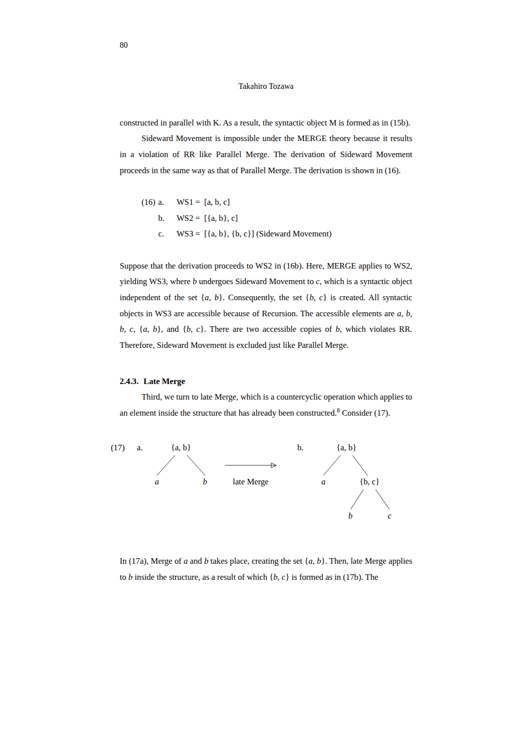80
Takahiro Tozawa
constructed in parallel with K. As a result, the syntactic object M is formed as in (15b).
Sideward Movement is impossible under the MERGE theory because it results in a violation of RR like Parallel Merge. The derivation of Sideward Movement proceeds in the same way as that of Parallel Merge. The derivation is shown in (16).
(16)
a.
WS1 = [a, b, c]
b.
WS2 = [{a, b}, c]
c.
WS3 = [{a, b}, {b, c}] (Sideward Movement)
Suppose that the derivation proceeds to WS2 in (16b). Here, MERGE applies to WS2, yielding WS3, where b undergoes Sideward Movement to c, which is a syntactic object independent of the set {a, b}. Consequently, the set {b, c} is created. All syntactic objects in WS3 are accessible because of Recursion. The accessible elements are a, b, b, c, {a, b}, and {b, c}. There are two accessible copies of b, which violates RR. Therefore, Sideward Movement is excluded just like Parallel Merge.
2.4.3. Late Merge
Third, we turn to late Merge, which is a countercyclic operation which applies to an element inside the structure that has already been constructed.8 Consider (17).
(17) a. {a, b} a b late Merge b. {a, b} a {b, c} b c
In (17a), Merge of a and b takes place, creating the set {a, b}. Then, late Merge applies to b inside the structure, as a result of which {b, c} is formed as in (17b). The